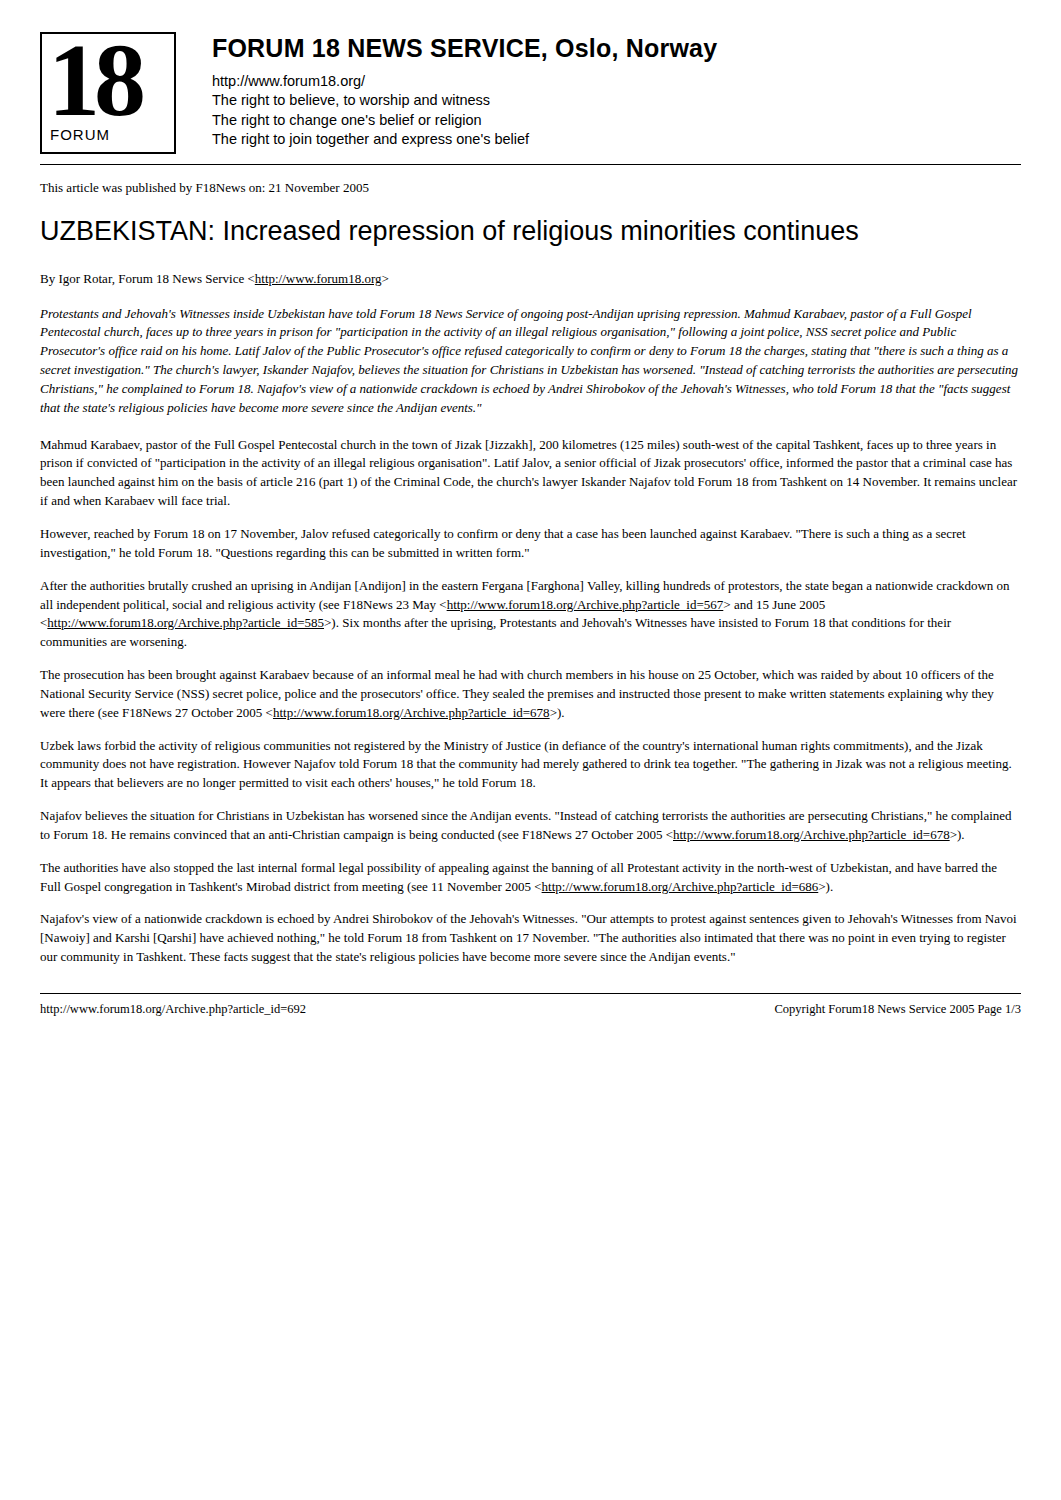18
FORUM
FORUM 18 NEWS SERVICE, Oslo, Norway
http://www.forum18.org/
The right to believe, to worship and witness
The right to change one's belief or religion
The right to join together and express one's belief
This article was published by F18News on: 21 November 2005
UZBEKISTAN: Increased repression of religious minorities continues
By Igor Rotar, Forum 18 News Service <http://www.forum18.org>
Protestants and Jehovah's Witnesses inside Uzbekistan have told Forum 18 News Service of ongoing post-Andijan uprising repression. Mahmud Karabaev, pastor of a Full Gospel Pentecostal church, faces up to three years in prison for "participation in the activity of an illegal religious organisation," following a joint police, NSS secret police and Public Prosecutor's office raid on his home. Latif Jalov of the Public Prosecutor's office refused categorically to confirm or deny to Forum 18 the charges, stating that "there is such a thing as a secret investigation." The church's lawyer, Iskander Najafov, believes the situation for Christians in Uzbekistan has worsened. "Instead of catching terrorists the authorities are persecuting Christians," he complained to Forum 18. Najafov's view of a nationwide crackdown is echoed by Andrei Shirobokov of the Jehovah's Witnesses, who told Forum 18 that the "facts suggest that the state's religious policies have become more severe since the Andijan events."
Mahmud Karabaev, pastor of the Full Gospel Pentecostal church in the town of Jizak [Jizzakh], 200 kilometres (125 miles) south-west of the capital Tashkent, faces up to three years in prison if convicted of "participation in the activity of an illegal religious organisation". Latif Jalov, a senior official of Jizak prosecutors' office, informed the pastor that a criminal case has been launched against him on the basis of article 216 (part 1) of the Criminal Code, the church's lawyer Iskander Najafov told Forum 18 from Tashkent on 14 November. It remains unclear if and when Karabaev will face trial.
However, reached by Forum 18 on 17 November, Jalov refused categorically to confirm or deny that a case has been launched against Karabaev. "There is such a thing as a secret investigation," he told Forum 18. "Questions regarding this can be submitted in written form."
After the authorities brutally crushed an uprising in Andijan [Andijon] in the eastern Fergana [Farghona] Valley, killing hundreds of protestors, the state began a nationwide crackdown on all independent political, social and religious activity (see F18News 23 May <http://www.forum18.org/Archive.php?article_id=567> and 15 June 2005 <http://www.forum18.org/Archive.php?article_id=585>). Six months after the uprising, Protestants and Jehovah's Witnesses have insisted to Forum 18 that conditions for their communities are worsening.
The prosecution has been brought against Karabaev because of an informal meal he had with church members in his house on 25 October, which was raided by about 10 officers of the National Security Service (NSS) secret police, police and the prosecutors' office. They sealed the premises and instructed those present to make written statements explaining why they were there (see F18News 27 October 2005 <http://www.forum18.org/Archive.php?article_id=678>).
Uzbek laws forbid the activity of religious communities not registered by the Ministry of Justice (in defiance of the country's international human rights commitments), and the Jizak community does not have registration. However Najafov told Forum 18 that the community had merely gathered to drink tea together. "The gathering in Jizak was not a religious meeting. It appears that believers are no longer permitted to visit each others' houses," he told Forum 18.
Najafov believes the situation for Christians in Uzbekistan has worsened since the Andijan events. "Instead of catching terrorists the authorities are persecuting Christians," he complained to Forum 18. He remains convinced that an anti-Christian campaign is being conducted (see F18News 27 October 2005 <http://www.forum18.org/Archive.php?article_id=678>).
The authorities have also stopped the last internal formal legal possibility of appealing against the banning of all Protestant activity in the north-west of Uzbekistan, and have barred the Full Gospel congregation in Tashkent's Mirobad district from meeting (see 11 November 2005 <http://www.forum18.org/Archive.php?article_id=686>).
Najafov's view of a nationwide crackdown is echoed by Andrei Shirobokov of the Jehovah's Witnesses. "Our attempts to protest against sentences given to Jehovah's Witnesses from Navoi [Nawoiy] and Karshi [Qarshi] have achieved nothing," he told Forum 18 from Tashkent on 17 November. "The authorities also intimated that there was no point in even trying to register our community in Tashkent. These facts suggest that the state's religious policies have become more severe since the Andijan events."
http://www.forum18.org/Archive.php?article_id=692
Copyright Forum18 News Service 2005 Page 1/3